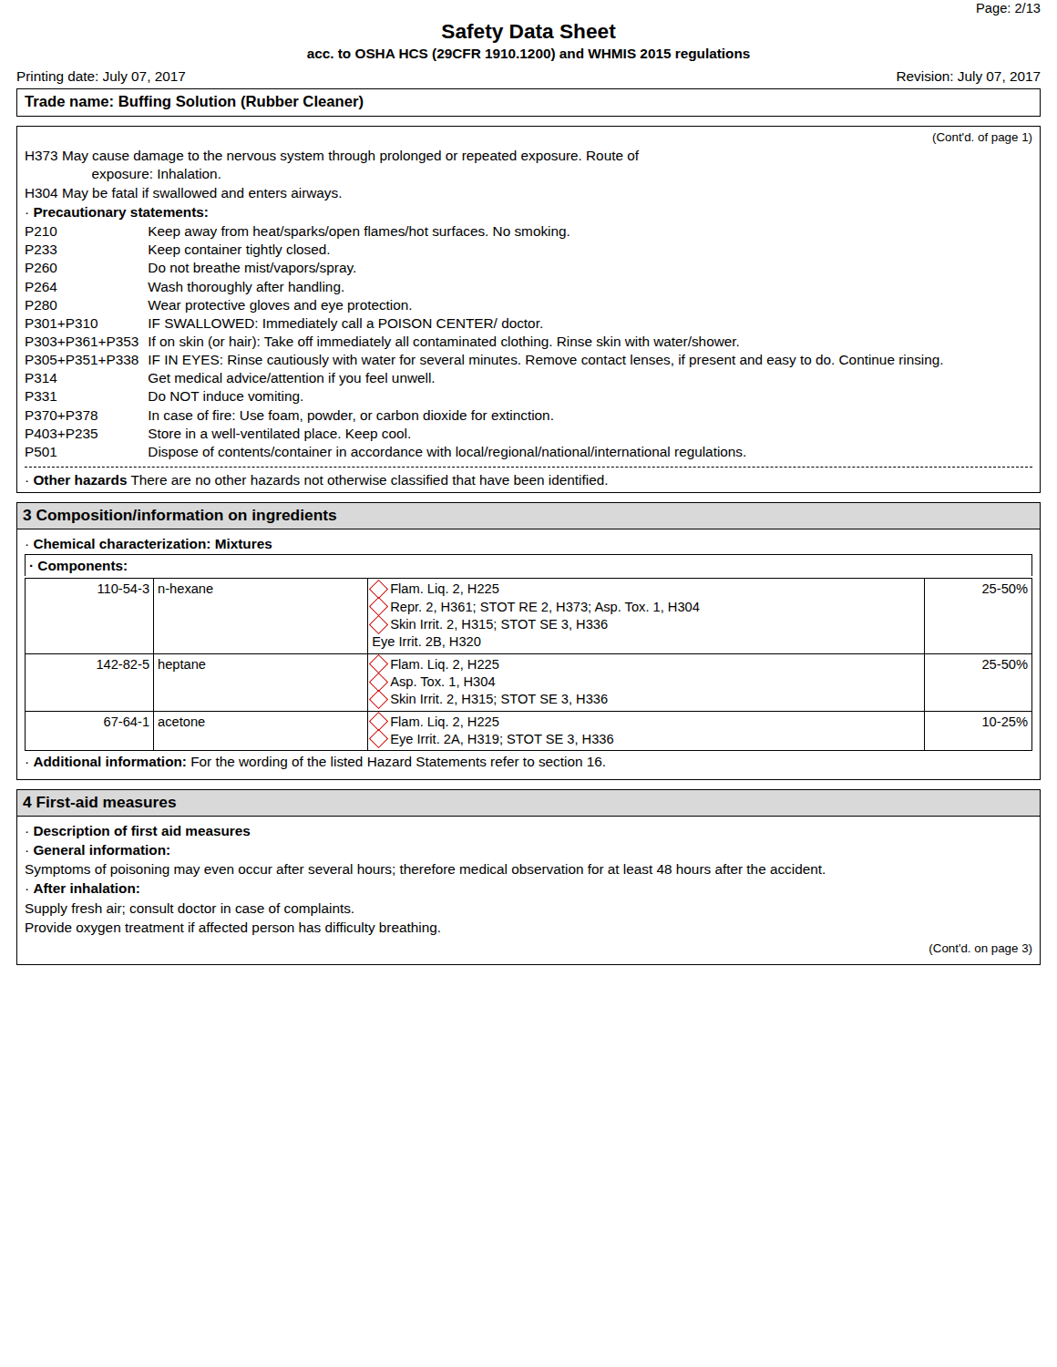Page: 2/13
Safety Data Sheet
acc. to OSHA HCS (29CFR 1910.1200) and WHMIS 2015 regulations
Printing date: July 07, 2017 Revision: July 07, 2017
Trade name: Buffing Solution (Rubber Cleaner)
(Cont'd. of page 1)
H373 May cause damage to the nervous system through prolonged or repeated exposure. Route of exposure: Inhalation.
H304 May be fatal if swallowed and enters airways.
· Precautionary statements:
| P210 | Keep away from heat/sparks/open flames/hot surfaces. No smoking. |
| P233 | Keep container tightly closed. |
| P260 | Do not breathe mist/vapors/spray. |
| P264 | Wash thoroughly after handling. |
| P280 | Wear protective gloves and eye protection. |
| P301+P310 | IF SWALLOWED: Immediately call a POISON CENTER/ doctor. |
| P303+P361+P353 | If on skin (or hair): Take off immediately all contaminated clothing. Rinse skin with water/shower. |
| P305+P351+P338 | IF IN EYES: Rinse cautiously with water for several minutes. Remove contact lenses, if present and easy to do. Continue rinsing. |
| P314 | Get medical advice/attention if you feel unwell. |
| P331 | Do NOT induce vomiting. |
| P370+P378 | In case of fire: Use foam, powder, or carbon dioxide for extinction. |
| P403+P235 | Store in a well-ventilated place. Keep cool. |
| P501 | Dispose of contents/container in accordance with local/regional/national/international regulations. |
· Other hazards There are no other hazards not otherwise classified that have been identified.
3 Composition/information on ingredients
· Chemical characterization: Mixtures
· Components:
| 110-54-3 | n-hexane | Flam. Liq. 2, H225 Repr. 2, H361; STOT RE 2, H373; Asp. Tox. 1, H304 Skin Irrit. 2, H315; STOT SE 3, H336 Eye Irrit. 2B, H320 | 25-50% |
| 142-82-5 | heptane | Flam. Liq. 2, H225 Asp. Tox. 1, H304 Skin Irrit. 2, H315; STOT SE 3, H336 | 25-50% |
| 67-64-1 | acetone | Flam. Liq. 2, H225 Eye Irrit. 2A, H319; STOT SE 3, H336 | 10-25% |
· Additional information: For the wording of the listed Hazard Statements refer to section 16.
4 First-aid measures
· Description of first aid measures
· General information:
Symptoms of poisoning may even occur after several hours; therefore medical observation for at least 48 hours after the accident.
· After inhalation:
Supply fresh air; consult doctor in case of complaints.
Provide oxygen treatment if affected person has difficulty breathing.
(Cont'd. on page 3)